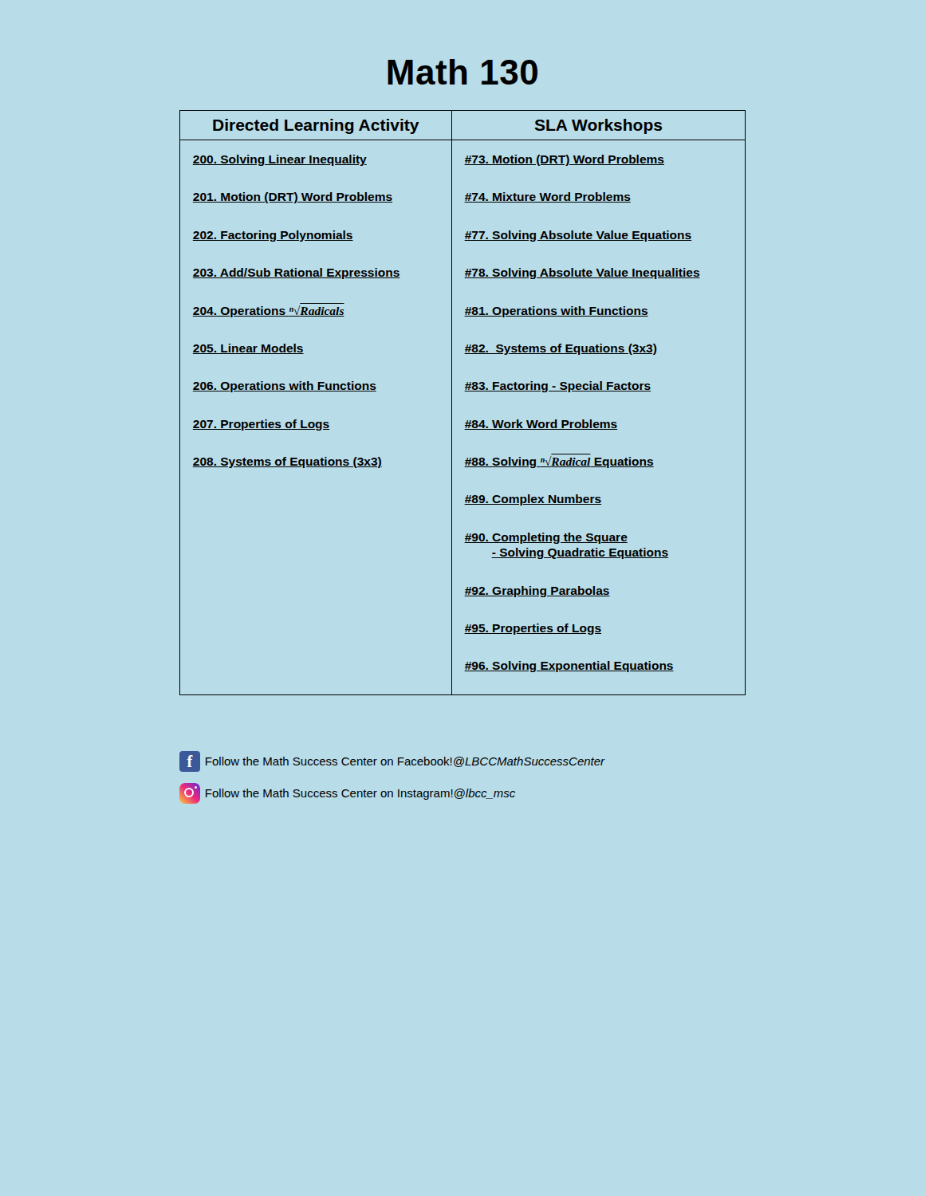Math 130
| Directed Learning Activity | SLA Workshops |
| --- | --- |
| 200. Solving Linear Inequality 201. Motion (DRT) Word Problems 202. Factoring Polynomials 203. Add/Sub Rational Expressions 204. Operations ⁿ√ Radicals 205. Linear Models 206. Operations with Functions 207. Properties of Logs 208. Systems of Equations (3x3) | #73. Motion (DRT) Word Problems #74. Mixture Word Problems #77. Solving Absolute Value Equations #78. Solving Absolute Value Inequalities #81. Operations with Functions #82. Systems of Equations (3x3) #83. Factoring - Special Factors #84. Work Word Problems #88. Solving ⁿ√ Radical Equations #89. Complex Numbers #90. Completing the Square - Solving Quadratic Equations #92. Graphing Parabolas #95. Properties of Logs #96. Solving Exponential Equations |
f Follow the Math Success Center on Facebook! @LBCCMathSuccessCenter
Follow the Math Success Center on Instagram! @lbcc_msc